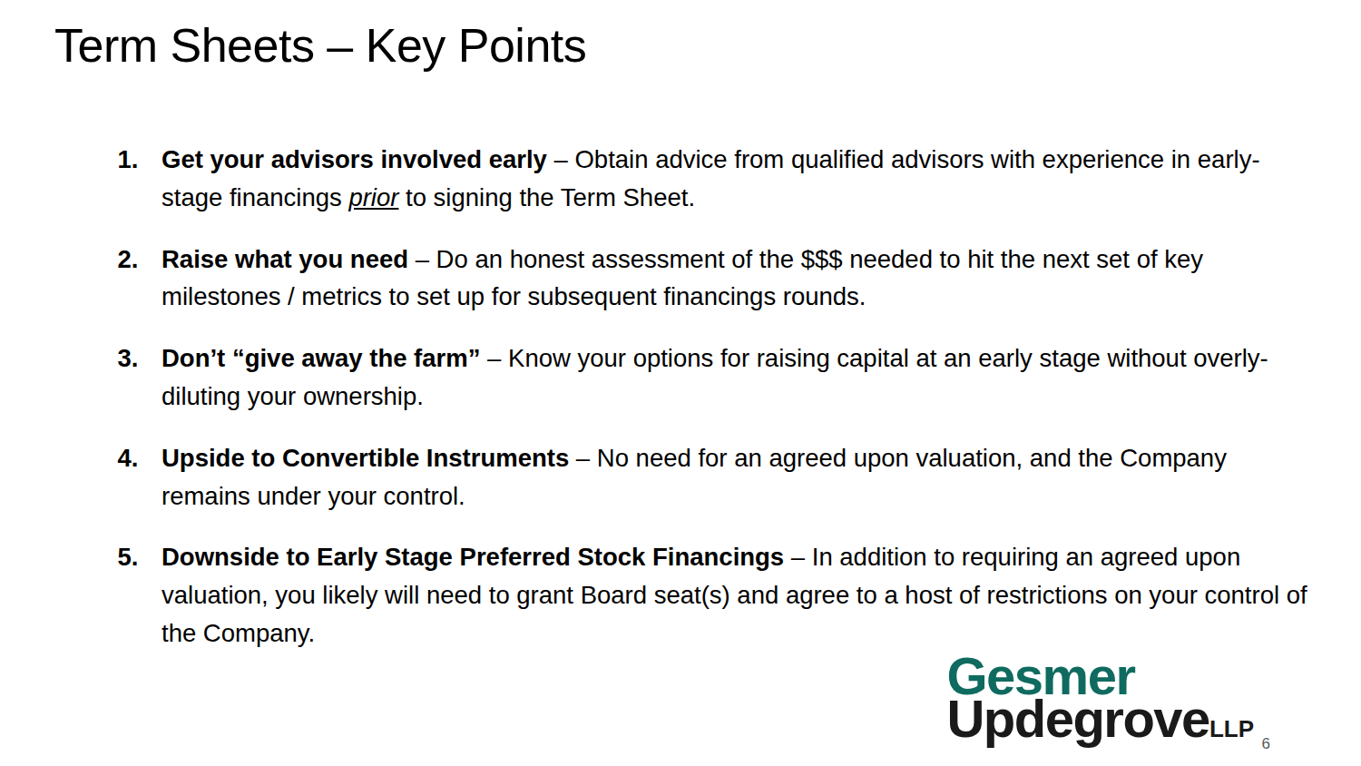Term Sheets – Key Points
Get your advisors involved early – Obtain advice from qualified advisors with experience in early-stage financings prior to signing the Term Sheet.
Raise what you need – Do an honest assessment of the $$$ needed to hit the next set of key milestones / metrics to set up for subsequent financings rounds.
Don’t “give away the farm” – Know your options for raising capital at an early stage without overly-diluting your ownership.
Upside to Convertible Instruments – No need for an agreed upon valuation, and the Company remains under your control.
Downside to Early Stage Preferred Stock Financings – In addition to requiring an agreed upon valuation, you likely will need to grant Board seat(s) and agree to a host of restrictions on your control of the Company.
Gesmer UpdegroveLLP
6